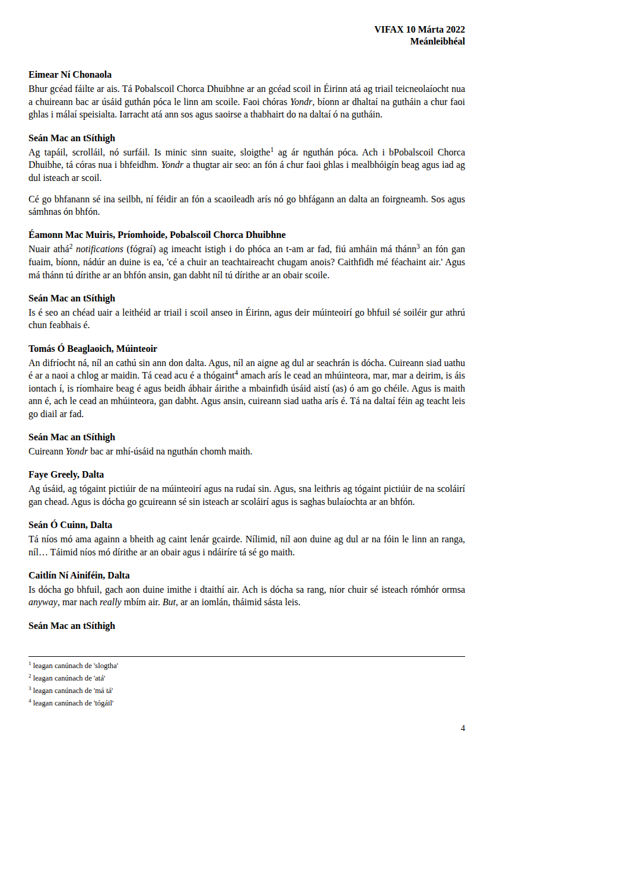VIFAX 10 Márta 2022
Meánleibhéal
Eimear Ní Chonaola
Bhur gcéad fáilte ar ais. Tá Pobalscoil Chorca Dhuibhne ar an gcéad scoil in Éirinn atá ag triail teicneolaíocht nua a chuireann bac ar úsáid guthán póca le linn am scoile. Faoi chóras Yondr, bíonn ar dhaltaí na gutháin a chur faoi ghlas i málaí speisialta. Iarracht atá ann sos agus saoirse a thabhairt do na daltaí ó na gutháin.
Seán Mac an tSíthigh
Ag tapáil, scrolláil, nó surfáil. Is minic sinn suaite, sloigthe1 ag ár nguthán póca. Ach i bPobalscoil Chorca Dhuibhe, tá córas nua i bhfeidhm. Yondr a thugtar air seo: an fón á chur faoi ghlas i mealbhóigín beag agus iad ag dul isteach ar scoil.
Cé go bhfanann sé ina seilbh, ní féidir an fón a scaoileadh arís nó go bhfágann an dalta an foirgneamh. Sos agus sámhnas ón bhfón.
Éamonn Mac Muiris, Príomhoide, Pobalscoil Chorca Dhuibhne
Nuair athá2 notifications (fógraí) ag imeacht istigh i do phóca an t-am ar fad, fiú amháin má thánn3 an fón gan fuaim, bíonn, nádúr an duine is ea, 'cé a chuir an teachtaireacht chugam anois? Caithfidh mé féachaint air.' Agus má thánn tú dírithe ar an bhfón ansin, gan dabht níl tú dírithe ar an obair scoile.
Seán Mac an tSíthigh
Is é seo an chéad uair a leithéid ar triail i scoil anseo in Éirinn, agus deir múinteoirí go bhfuil sé soiléir gur athrú chun feabhais é.
Tomás Ó Beaglaoich, Múinteoir
An difríocht ná, níl an cathú sin ann don dalta. Agus, níl an aigne ag dul ar seachrán is dócha. Cuireann siad uathu é ar a naoi a chlog ar maidin. Tá cead acu é a thógaint4 amach arís le cead an mhúinteora, mar, mar a deirim, is áis iontach í, is ríomhaire beag é agus beidh ábhair áirithe a mbainfidh úsáid aistí (as) ó am go chéile. Agus is maith ann é, ach le cead an mhúinteora, gan dabht. Agus ansin, cuireann siad uatha arís é. Tá na daltaí féin ag teacht leis go diail ar fad.
Seán Mac an tSíthigh
Cuireann Yondr bac ar mhí-úsáid na nguthán chomh maith.
Faye Greely, Dalta
Ag úsáid, ag tógaint pictiúir de na múinteoirí agus na rudaí sin. Agus, sna leithris ag tógaint pictiúir de na scoláirí gan chead. Agus is dócha go gcuireann sé sin isteach ar scoláirí agus is saghas bulaíochta ar an bhfón.
Seán Ó Cuinn, Dalta
Tá níos mó ama againn a bheith ag caint lenár gcairde. Nílimid, níl aon duine ag dul ar na fóin le linn an ranga, níl… Táimid níos mó dírithe ar an obair agus i ndáiríre tá sé go maith.
Caitlín Ní Ainiféin, Dalta
Is dócha go bhfuil, gach aon duine imithe i dtaithí air. Ach is dócha sa rang, níor chuir sé isteach rómhór ormsa anyway, mar nach really mbím air. But, ar an iomlán, tháimid sásta leis.
Seán Mac an tSíthigh
1 leagan canúnach de 'slogtha'
2 leagan canúnach de 'atá'
3 leagan canúnach de 'má tá'
4 leagan canúnach de 'tógáil'
4